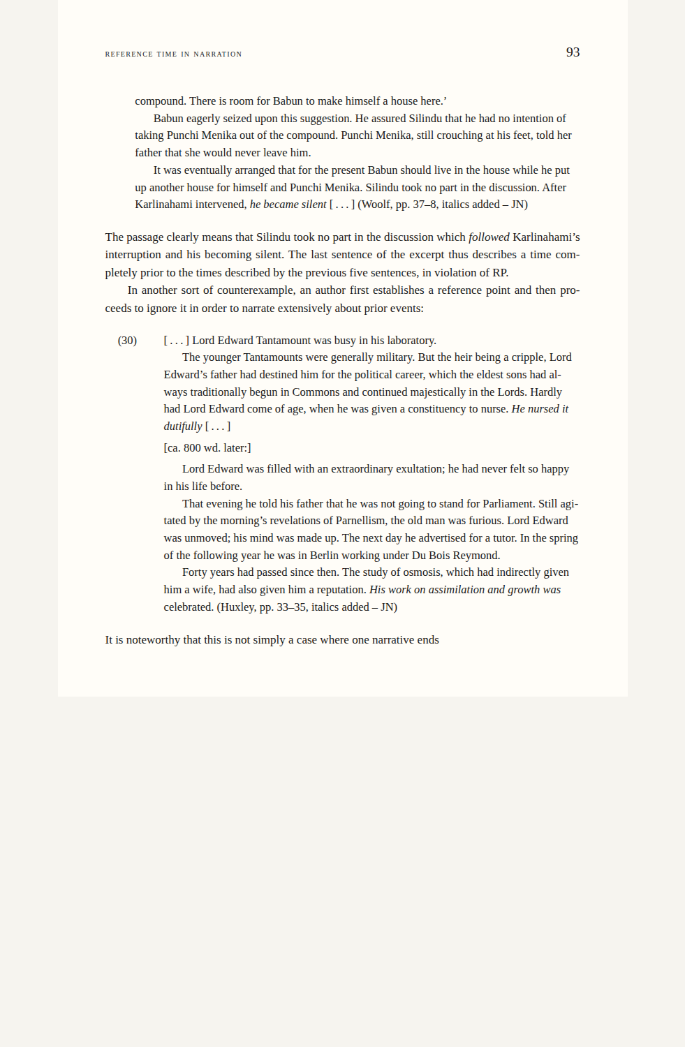Reference Time in Narration 93
compound. There is room for Babun to make himself a house here.’
Babun eagerly seized upon this suggestion. He assured Silindu that he had no intention of taking Punchi Menika out of the compound. Punchi Menika, still crouching at his feet, told her father that she would never leave him.
It was eventually arranged that for the present Babun should live in the house while he put up another house for himself and Punchi Menika. Silindu took no part in the discussion. After Karlinahami intervened, he became silent [ . . . ] (Woolf, pp. 37–8, italics added – JN)
The passage clearly means that Silindu took no part in the discussion which followed Karlinahami’s interruption and his becoming silent. The last sentence of the excerpt thus describes a time completely prior to the times described by the previous five sentences, in violation of RP.
In another sort of counterexample, an author first establishes a reference point and then proceeds to ignore it in order to narrate extensively about prior events:
(30)
[ . . . ] Lord Edward Tantamount was busy in his laboratory.
The younger Tantamounts were generally military. But the heir being a cripple, Lord Edward’s father had destined him for the political career, which the eldest sons had always traditionally begun in Commons and continued majestically in the Lords. Hardly had Lord Edward come of age, when he was given a constituency to nurse. He nursed it dutifully [ . . . ]
[ca. 800 wd. later:]
Lord Edward was filled with an extraordinary exultation; he had never felt so happy in his life before.
That evening he told his father that he was not going to stand for Parliament. Still agitated by the morning’s revelations of Parnellism, the old man was furious. Lord Edward was unmoved; his mind was made up. The next day he advertised for a tutor. In the spring of the following year he was in Berlin working under Du Bois Reymond.
Forty years had passed since then. The study of osmosis, which had indirectly given him a wife, had also given him a reputation. His work on assimilation and growth was celebrated. (Huxley, pp. 33–35, italics added – JN)
It is noteworthy that this is not simply a case where one narrative ends